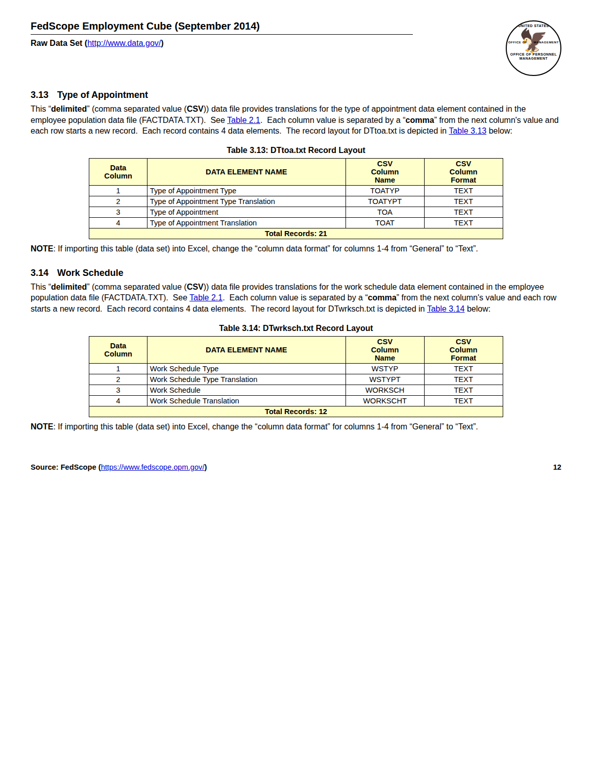UNITED STATES
🦅
OFFICE OF PERSONNEL MANAGEMENT
OFFICE OF
MANAGEMENT
FedScope Employment Cube (September 2014)
Raw Data Set (http://www.data.gov/)
3.13 Type of Appointment
This “delimited” (comma separated value (CSV)) data file provides translations for the type of appointment data element contained in the employee population data file (FACTDATA.TXT). See Table 2.1. Each column value is separated by a “comma” from the next column's value and each row starts a new record. Each record contains 4 data elements. The record layout for DTtoa.txt is depicted in Table 3.13 below:
Table 3.13: DTtoa.txt Record Layout
| Data Column | DATA ELEMENT NAME | CSV Column Name | CSV Column Format |
| --- | --- | --- | --- |
| 1 | Type of Appointment Type | TOATYP | TEXT |
| 2 | Type of Appointment Type Translation | TOATYPT | TEXT |
| 3 | Type of Appointment | TOA | TEXT |
| 4 | Type of Appointment Translation | TOAT | TEXT |
| Total Records: 21 |
NOTE: If importing this table (data set) into Excel, change the “column data format” for columns 1-4 from “General” to “Text”.
3.14 Work Schedule
This “delimited” (comma separated value (CSV)) data file provides translations for the work schedule data element contained in the employee population data file (FACTDATA.TXT). See Table 2.1. Each column value is separated by a “comma” from the next column's value and each row starts a new record. Each record contains 4 data elements. The record layout for DTwrksch.txt is depicted in Table 3.14 below:
Table 3.14: DTwrksch.txt Record Layout
| Data Column | DATA ELEMENT NAME | CSV Column Name | CSV Column Format |
| --- | --- | --- | --- |
| 1 | Work Schedule Type | WSTYP | TEXT |
| 2 | Work Schedule Type Translation | WSTYPT | TEXT |
| 3 | Work Schedule | WORKSCH | TEXT |
| 4 | Work Schedule Translation | WORKSCHT | TEXT |
| Total Records: 12 |
NOTE: If importing this table (data set) into Excel, change the “column data format” for columns 1-4 from “General” to “Text”.
Source: FedScope (https://www.fedscope.opm.gov/) 12